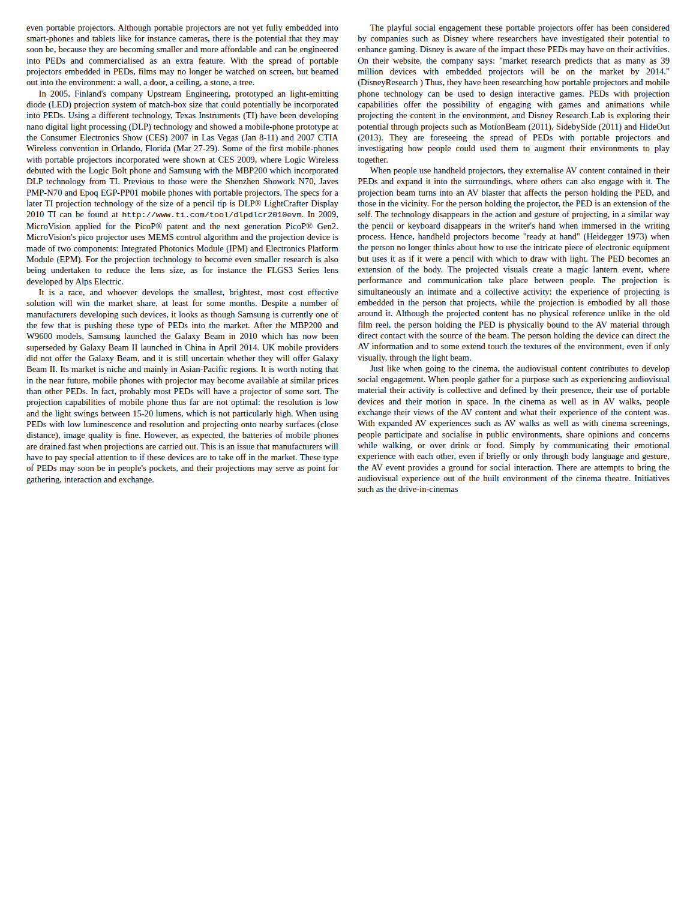even portable projectors. Although portable projectors are not yet fully embedded into smart-phones and tablets like for instance cameras, there is the potential that they may soon be, because they are becoming smaller and more affordable and can be engineered into PEDs and commercialised as an extra feature. With the spread of portable projectors embedded in PEDs, films may no longer be watched on screen, but beamed out into the environment: a wall, a door, a ceiling, a stone, a tree.
In 2005, Finland's company Upstream Engineering, prototyped an light-emitting diode (LED) projection system of match-box size that could potentially be incorporated into PEDs. Using a different technology, Texas Instruments (TI) have been developing nano digital light processing (DLP) technology and showed a mobile-phone prototype at the Consumer Electronics Show (CES) 2007 in Las Vegas (Jan 8-11) and 2007 CTIA Wireless convention in Orlando, Florida (Mar 27-29). Some of the first mobile-phones with portable projectors incorporated were shown at CES 2009, where Logic Wireless debuted with the Logic Bolt phone and Samsung with the MBP200 which incorporated DLP technology from TI. Previous to those were the Shenzhen Showork N70, Javes PMP-N70 and Epoq EGP-PP01 mobile phones with portable projectors. The specs for a later TI projection technology of the size of a pencil tip is DLP® LightCrafter Display 2010 TI can be found at http://www.ti.com/tool/dlpdlcr2010evm. In 2009, MicroVision applied for the PicoP® patent and the next generation PicoP® Gen2. MicroVision's pico projector uses MEMS control algorithm and the projection device is made of two components: Integrated Photonics Module (IPM) and Electronics Platform Module (EPM). For the projection technology to become even smaller research is also being undertaken to reduce the lens size, as for instance the FLGS3 Series lens developed by Alps Electric.
It is a race, and whoever develops the smallest, brightest, most cost effective solution will win the market share, at least for some months. Despite a number of manufacturers developing such devices, it looks as though Samsung is currently one of the few that is pushing these type of PEDs into the market. After the MBP200 and W9600 models, Samsung launched the Galaxy Beam in 2010 which has now been superseded by Galaxy Beam II launched in China in April 2014. UK mobile providers did not offer the Galaxy Beam, and it is still uncertain whether they will offer Galaxy Beam II. Its market is niche and mainly in Asian-Pacific regions. It is worth noting that in the near future, mobile phones with projector may become available at similar prices than other PEDs. In fact, probably most PEDs will have a projector of some sort. The projection capabilities of mobile phone thus far are not optimal: the resolution is low and the light swings between 15-20 lumens, which is not particularly high. When using PEDs with low luminescence and resolution and projecting onto nearby surfaces (close distance), image quality is fine. However, as expected, the batteries of mobile phones are drained fast when projections are carried out. This is an issue that manufacturers will have to pay special attention to if these devices are to take off in the market. These type of PEDs may soon be in people's pockets, and their projections may serve as point for gathering, interaction and exchange.
The playful social engagement these portable projectors offer has been considered by companies such as Disney where researchers have investigated their potential to enhance gaming. Disney is aware of the impact these PEDs may have on their activities. On their website, the company says: "market research predicts that as many as 39 million devices with embedded projectors will be on the market by 2014." (DisneyResearch ) Thus, they have been researching how portable projectors and mobile phone technology can be used to design interactive games. PEDs with projection capabilities offer the possibility of engaging with games and animations while projecting the content in the environment, and Disney Research Lab is exploring their potential through projects such as MotionBeam (2011), SidebySide (2011) and HideOut (2013). They are foreseeing the spread of PEDs with portable projectors and investigating how people could used them to augment their environments to play together.
When people use handheld projectors, they externalise AV content contained in their PEDs and expand it into the surroundings, where others can also engage with it. The projection beam turns into an AV blaster that affects the person holding the PED, and those in the vicinity. For the person holding the projector, the PED is an extension of the self. The technology disappears in the action and gesture of projecting, in a similar way the pencil or keyboard disappears in the writer's hand when immersed in the writing process. Hence, handheld projectors become "ready at hand" (Heidegger 1973) when the person no longer thinks about how to use the intricate piece of electronic equipment but uses it as if it were a pencil with which to draw with light. The PED becomes an extension of the body. The projected visuals create a magic lantern event, where performance and communication take place between people. The projection is simultaneously an intimate and a collective activity: the experience of projecting is embedded in the person that projects, while the projection is embodied by all those around it. Although the projected content has no physical reference unlike in the old film reel, the person holding the PED is physically bound to the AV material through direct contact with the source of the beam. The person holding the device can direct the AV information and to some extend touch the textures of the environment, even if only visually, through the light beam.
Just like when going to the cinema, the audiovisual content contributes to develop social engagement. When people gather for a purpose such as experiencing audiovisual material their activity is collective and defined by their presence, their use of portable devices and their motion in space. In the cinema as well as in AV walks, people exchange their views of the AV content and what their experience of the content was. With expanded AV experiences such as AV walks as well as with cinema screenings, people participate and socialise in public environments, share opinions and concerns while walking, or over drink or food. Simply by communicating their emotional experience with each other, even if briefly or only through body language and gesture, the AV event provides a ground for social interaction. There are attempts to bring the audiovisual experience out of the built environment of the cinema theatre. Initiatives such as the drive-in-cinemas